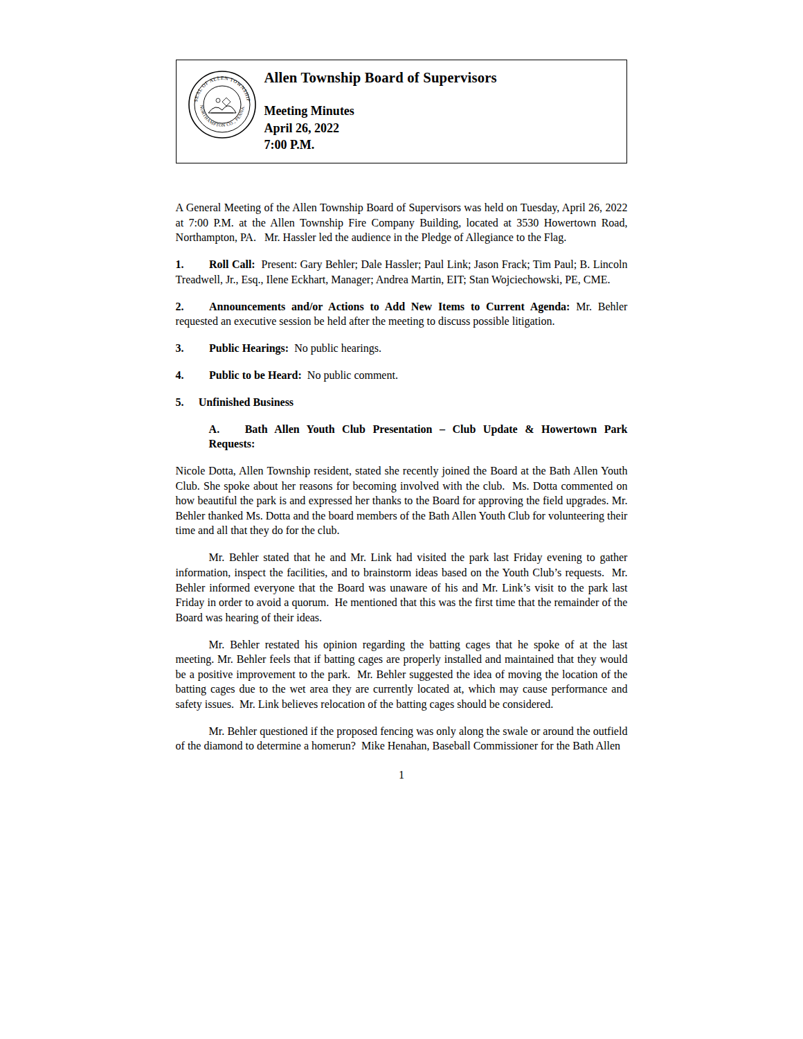SEAL OF ALLEN TOWNSHIP NORTHAMPTON CO., PENNA.
Allen Township Board of Supervisors
Meeting Minutes April 26, 2022 7:00 P.M.
A General Meeting of the Allen Township Board of Supervisors was held on Tuesday, April 26, 2022 at 7:00 P.M. at the Allen Township Fire Company Building, located at 3530 Howertown Road, Northampton, PA. Mr. Hassler led the audience in the Pledge of Allegiance to the Flag.
1. Roll Call: Present: Gary Behler; Dale Hassler; Paul Link; Jason Frack; Tim Paul; B. Lincoln Treadwell, Jr., Esq., Ilene Eckhart, Manager; Andrea Martin, EIT; Stan Wojciechowski, PE, CME.
2. Announcements and/or Actions to Add New Items to Current Agenda: Mr. Behler requested an executive session be held after the meeting to discuss possible litigation.
3. Public Hearings: No public hearings.
4. Public to be Heard: No public comment.
5. Unfinished Business
A. Bath Allen Youth Club Presentation – Club Update & Howertown Park Requests:
Nicole Dotta, Allen Township resident, stated she recently joined the Board at the Bath Allen Youth Club. She spoke about her reasons for becoming involved with the club. Ms. Dotta commented on how beautiful the park is and expressed her thanks to the Board for approving the field upgrades. Mr. Behler thanked Ms. Dotta and the board members of the Bath Allen Youth Club for volunteering their time and all that they do for the club.
Mr. Behler stated that he and Mr. Link had visited the park last Friday evening to gather information, inspect the facilities, and to brainstorm ideas based on the Youth Club’s requests. Mr. Behler informed everyone that the Board was unaware of his and Mr. Link’s visit to the park last Friday in order to avoid a quorum. He mentioned that this was the first time that the remainder of the Board was hearing of their ideas.
Mr. Behler restated his opinion regarding the batting cages that he spoke of at the last meeting. Mr. Behler feels that if batting cages are properly installed and maintained that they would be a positive improvement to the park. Mr. Behler suggested the idea of moving the location of the batting cages due to the wet area they are currently located at, which may cause performance and safety issues. Mr. Link believes relocation of the batting cages should be considered.
Mr. Behler questioned if the proposed fencing was only along the swale or around the outfield of the diamond to determine a homerun? Mike Henahan, Baseball Commissioner for the Bath Allen
1